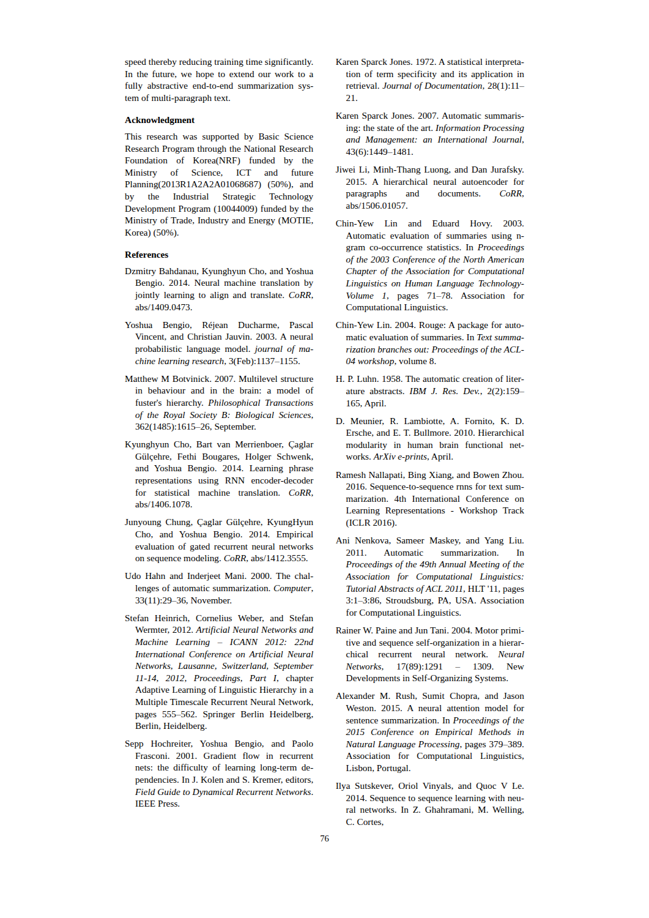speed thereby reducing training time significantly. In the future, we hope to extend our work to a fully abstractive end-to-end summarization system of multi-paragraph text.
Acknowledgment
This research was supported by Basic Science Research Program through the National Research Foundation of Korea(NRF) funded by the Ministry of Science, ICT and future Planning(2013R1A2A2A01068687) (50%), and by the Industrial Strategic Technology Development Program (10044009) funded by the Ministry of Trade, Industry and Energy (MOTIE, Korea) (50%).
References
Dzmitry Bahdanau, Kyunghyun Cho, and Yoshua Bengio. 2014. Neural machine translation by jointly learning to align and translate. CoRR, abs/1409.0473.
Yoshua Bengio, Réjean Ducharme, Pascal Vincent, and Christian Jauvin. 2003. A neural probabilistic language model. journal of machine learning research, 3(Feb):1137–1155.
Matthew M Botvinick. 2007. Multilevel structure in behaviour and in the brain: a model of fuster's hierarchy. Philosophical Transactions of the Royal Society B: Biological Sciences, 362(1485):1615–26, September.
Kyunghyun Cho, Bart van Merrienboer, Çaglar Gülçehre, Fethi Bougares, Holger Schwenk, and Yoshua Bengio. 2014. Learning phrase representations using RNN encoder-decoder for statistical machine translation. CoRR, abs/1406.1078.
Junyoung Chung, Çaglar Gülçehre, KyungHyun Cho, and Yoshua Bengio. 2014. Empirical evaluation of gated recurrent neural networks on sequence modeling. CoRR, abs/1412.3555.
Udo Hahn and Inderjeet Mani. 2000. The challenges of automatic summarization. Computer, 33(11):29–36, November.
Stefan Heinrich, Cornelius Weber, and Stefan Wermter, 2012. Artificial Neural Networks and Machine Learning – ICANN 2012: 22nd International Conference on Artificial Neural Networks, Lausanne, Switzerland, September 11-14, 2012, Proceedings, Part I, chapter Adaptive Learning of Linguistic Hierarchy in a Multiple Timescale Recurrent Neural Network, pages 555–562. Springer Berlin Heidelberg, Berlin, Heidelberg.
Sepp Hochreiter, Yoshua Bengio, and Paolo Frasconi. 2001. Gradient flow in recurrent nets: the difficulty of learning long-term dependencies. In J. Kolen and S. Kremer, editors, Field Guide to Dynamical Recurrent Networks. IEEE Press.
Karen Sparck Jones. 1972. A statistical interpretation of term specificity and its application in retrieval. Journal of Documentation, 28(1):11–21.
Karen Sparck Jones. 2007. Automatic summarising: the state of the art. Information Processing and Management: an International Journal, 43(6):1449–1481.
Jiwei Li, Minh-Thang Luong, and Dan Jurafsky. 2015. A hierarchical neural autoencoder for paragraphs and documents. CoRR, abs/1506.01057.
Chin-Yew Lin and Eduard Hovy. 2003. Automatic evaluation of summaries using n-gram co-occurrence statistics. In Proceedings of the 2003 Conference of the North American Chapter of the Association for Computational Linguistics on Human Language Technology-Volume 1, pages 71–78. Association for Computational Linguistics.
Chin-Yew Lin. 2004. Rouge: A package for automatic evaluation of summaries. In Text summarization branches out: Proceedings of the ACL-04 workshop, volume 8.
H. P. Luhn. 1958. The automatic creation of literature abstracts. IBM J. Res. Dev., 2(2):159–165, April.
D. Meunier, R. Lambiotte, A. Fornito, K. D. Ersche, and E. T. Bullmore. 2010. Hierarchical modularity in human brain functional networks. ArXiv e-prints, April.
Ramesh Nallapati, Bing Xiang, and Bowen Zhou. 2016. Sequence-to-sequence rnns for text summarization. 4th International Conference on Learning Representations - Workshop Track (ICLR 2016).
Ani Nenkova, Sameer Maskey, and Yang Liu. 2011. Automatic summarization. In Proceedings of the 49th Annual Meeting of the Association for Computational Linguistics: Tutorial Abstracts of ACL 2011, HLT '11, pages 3:1–3:86, Stroudsburg, PA, USA. Association for Computational Linguistics.
Rainer W. Paine and Jun Tani. 2004. Motor primitive and sequence self-organization in a hierarchical recurrent neural network. Neural Networks, 17(89):1291 – 1309. New Developments in Self-Organizing Systems.
Alexander M. Rush, Sumit Chopra, and Jason Weston. 2015. A neural attention model for sentence summarization. In Proceedings of the 2015 Conference on Empirical Methods in Natural Language Processing, pages 379–389. Association for Computational Linguistics, Lisbon, Portugal.
Ilya Sutskever, Oriol Vinyals, and Quoc V Le. 2014. Sequence to sequence learning with neural networks. In Z. Ghahramani, M. Welling, C. Cortes,
76